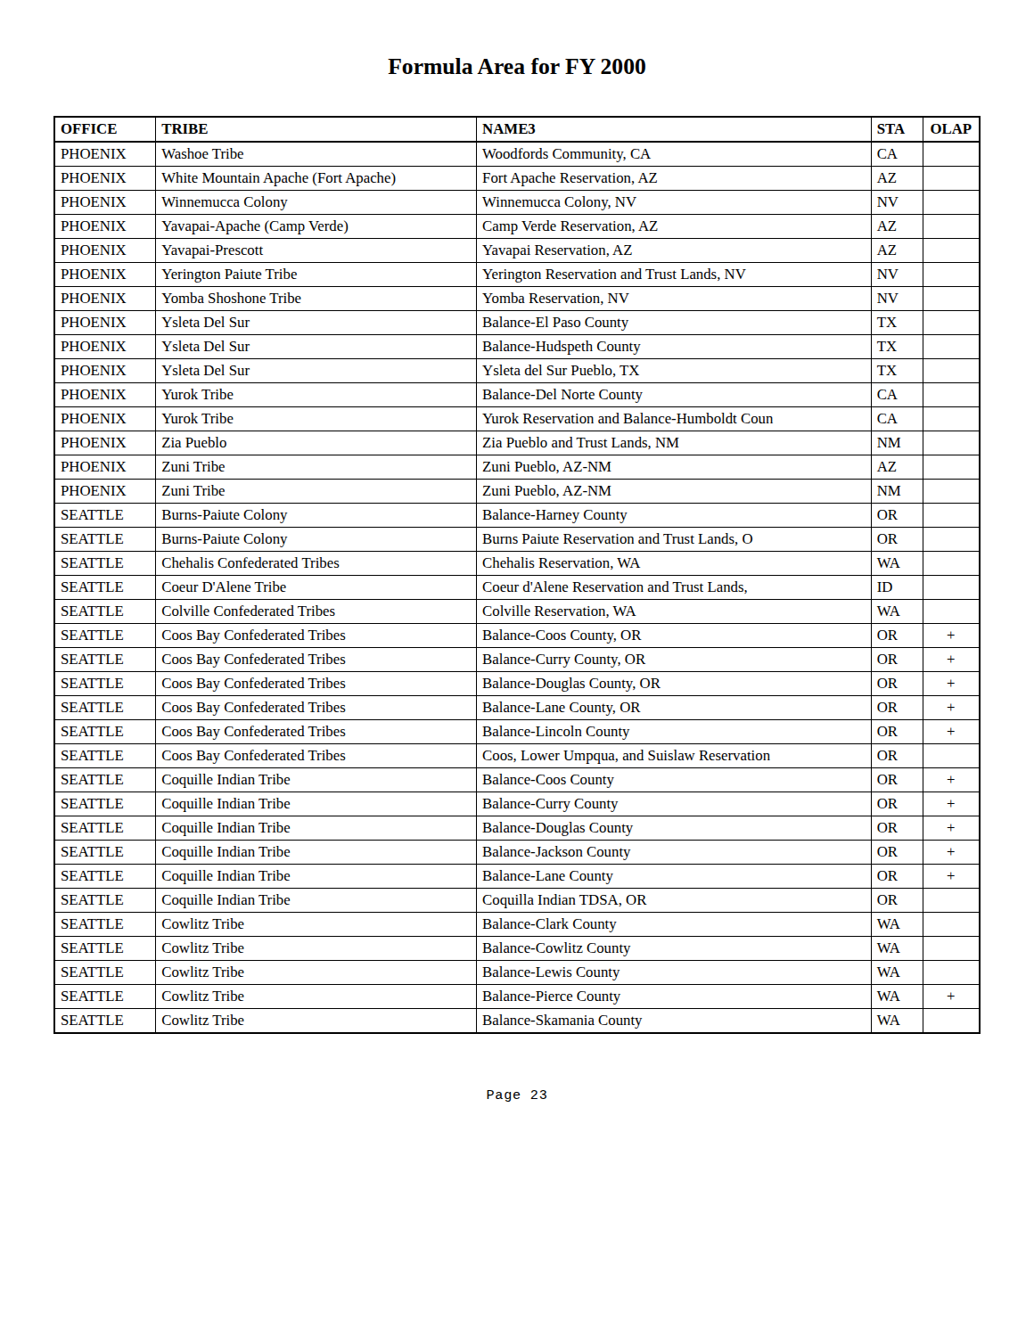Formula Area for FY 2000
| OFFICE | TRIBE | NAME3 | STA | OLAP |
| --- | --- | --- | --- | --- |
| PHOENIX | Washoe Tribe | Woodfords Community, CA | CA | |
| PHOENIX | White Mountain Apache (Fort Apache) | Fort Apache Reservation, AZ | AZ | |
| PHOENIX | Winnemucca Colony | Winnemucca Colony, NV | NV | |
| PHOENIX | Yavapai-Apache (Camp Verde) | Camp Verde Reservation, AZ | AZ | |
| PHOENIX | Yavapai-Prescott | Yavapai Reservation, AZ | AZ | |
| PHOENIX | Yerington Paiute Tribe | Yerington Reservation and Trust Lands, NV | NV | |
| PHOENIX | Yomba Shoshone Tribe | Yomba Reservation, NV | NV | |
| PHOENIX | Ysleta Del Sur | Balance-El Paso County | TX | |
| PHOENIX | Ysleta Del Sur | Balance-Hudspeth County | TX | |
| PHOENIX | Ysleta Del Sur | Ysleta del Sur Pueblo, TX | TX | |
| PHOENIX | Yurok Tribe | Balance-Del Norte County | CA | |
| PHOENIX | Yurok Tribe | Yurok Reservation and Balance-Humboldt Coun | CA | |
| PHOENIX | Zia Pueblo | Zia Pueblo and Trust Lands, NM | NM | |
| PHOENIX | Zuni Tribe | Zuni Pueblo, AZ-NM | AZ | |
| PHOENIX | Zuni Tribe | Zuni Pueblo, AZ-NM | NM | |
| SEATTLE | Burns-Paiute Colony | Balance-Harney County | OR | |
| SEATTLE | Burns-Paiute Colony | Burns Paiute Reservation and Trust Lands, O | OR | |
| SEATTLE | Chehalis Confederated Tribes | Chehalis Reservation, WA | WA | |
| SEATTLE | Coeur D'Alene Tribe | Coeur d'Alene Reservation and Trust Lands, | ID | |
| SEATTLE | Colville Confederated Tribes | Colville Reservation, WA | WA | |
| SEATTLE | Coos Bay Confederated Tribes | Balance-Coos County, OR | OR | + |
| SEATTLE | Coos Bay Confederated Tribes | Balance-Curry County, OR | OR | + |
| SEATTLE | Coos Bay Confederated Tribes | Balance-Douglas County, OR | OR | + |
| SEATTLE | Coos Bay Confederated Tribes | Balance-Lane County, OR | OR | + |
| SEATTLE | Coos Bay Confederated Tribes | Balance-Lincoln County | OR | + |
| SEATTLE | Coos Bay Confederated Tribes | Coos, Lower Umpqua, and Suislaw Reservation | OR | |
| SEATTLE | Coquille Indian Tribe | Balance-Coos County | OR | + |
| SEATTLE | Coquille Indian Tribe | Balance-Curry County | OR | + |
| SEATTLE | Coquille Indian Tribe | Balance-Douglas County | OR | + |
| SEATTLE | Coquille Indian Tribe | Balance-Jackson County | OR | + |
| SEATTLE | Coquille Indian Tribe | Balance-Lane County | OR | + |
| SEATTLE | Coquille Indian Tribe | Coquilla Indian TDSA, OR | OR | |
| SEATTLE | Cowlitz Tribe | Balance-Clark County | WA | |
| SEATTLE | Cowlitz Tribe | Balance-Cowlitz County | WA | |
| SEATTLE | Cowlitz Tribe | Balance-Lewis County | WA | |
| SEATTLE | Cowlitz Tribe | Balance-Pierce County | WA | + |
| SEATTLE | Cowlitz Tribe | Balance-Skamania County | WA | |
Page 23